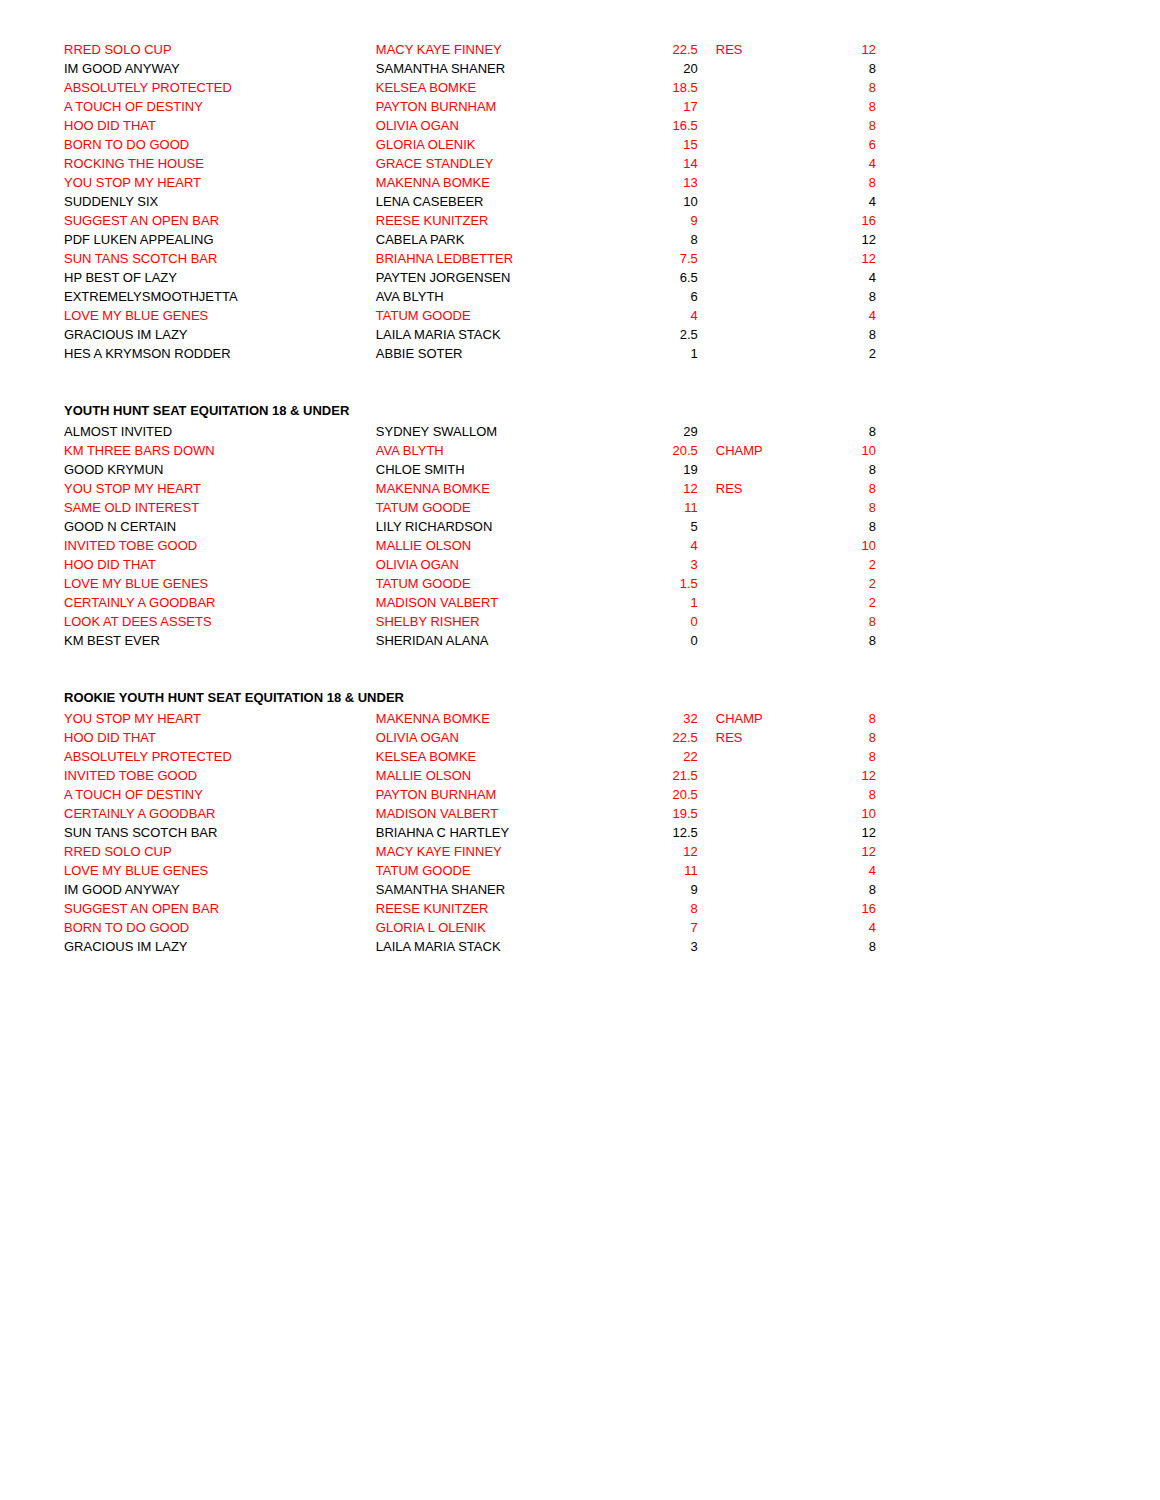| RRED SOLO CUP | MACY KAYE FINNEY | 22.5 | RES | 12 |
| IM GOOD ANYWAY | SAMANTHA SHANER | 20 | | 8 |
| ABSOLUTELY PROTECTED | KELSEA BOMKE | 18.5 | | 8 |
| A TOUCH OF DESTINY | PAYTON BURNHAM | 17 | | 8 |
| HOO DID THAT | OLIVIA OGAN | 16.5 | | 8 |
| BORN TO DO GOOD | GLORIA OLENIK | 15 | | 6 |
| ROCKING THE HOUSE | GRACE STANDLEY | 14 | | 4 |
| YOU STOP MY HEART | MAKENNA BOMKE | 13 | | 8 |
| SUDDENLY SIX | LENA CASEBEER | 10 | | 4 |
| SUGGEST AN OPEN BAR | REESE KUNITZER | 9 | | 16 |
| PDF LUKEN APPEALING | CABELA PARK | 8 | | 12 |
| SUN TANS SCOTCH BAR | BRIAHNA LEDBETTER | 7.5 | | 12 |
| HP BEST OF LAZY | PAYTEN JORGENSEN | 6.5 | | 4 |
| EXTREMELYSMOOTHJETTA | AVA BLYTH | 6 | | 8 |
| LOVE MY BLUE GENES | TATUM GOODE | 4 | | 4 |
| GRACIOUS IM LAZY | LAILA MARIA STACK | 2.5 | | 8 |
| HES A KRYMSON RODDER | ABBIE SOTER | 1 | | 2 |
| YOUTH HUNT SEAT EQUITATION 18 & UNDER |
| ALMOST INVITED | SYDNEY SWALLOM | 29 | | 8 |
| KM THREE BARS DOWN | AVA BLYTH | 20.5 | CHAMP | 10 |
| GOOD KRYMUN | CHLOE SMITH | 19 | | 8 |
| YOU STOP MY HEART | MAKENNA BOMKE | 12 | RES | 8 |
| SAME OLD INTEREST | TATUM GOODE | 11 | | 8 |
| GOOD N CERTAIN | LILY RICHARDSON | 5 | | 8 |
| INVITED TOBE GOOD | MALLIE OLSON | 4 | | 10 |
| HOO DID THAT | OLIVIA OGAN | 3 | | 2 |
| LOVE MY BLUE GENES | TATUM GOODE | 1.5 | | 2 |
| CERTAINLY A GOODBAR | MADISON VALBERT | 1 | | 2 |
| LOOK AT DEES ASSETS | SHELBY RISHER | 0 | | 8 |
| KM BEST EVER | SHERIDAN ALANA | 0 | | 8 |
| ROOKIE YOUTH HUNT SEAT EQUITATION 18 & UNDER |
| YOU STOP MY HEART | MAKENNA BOMKE | 32 | CHAMP | 8 |
| HOO DID THAT | OLIVIA OGAN | 22.5 | RES | 8 |
| ABSOLUTELY PROTECTED | KELSEA BOMKE | 22 | | 8 |
| INVITED TOBE GOOD | MALLIE OLSON | 21.5 | | 12 |
| A TOUCH OF DESTINY | PAYTON BURNHAM | 20.5 | | 8 |
| CERTAINLY A GOODBAR | MADISON VALBERT | 19.5 | | 10 |
| SUN TANS SCOTCH BAR | BRIAHNA C HARTLEY | 12.5 | | 12 |
| RRED SOLO CUP | MACY KAYE FINNEY | 12 | | 12 |
| LOVE MY BLUE GENES | TATUM GOODE | 11 | | 4 |
| IM GOOD ANYWAY | SAMANTHA SHANER | 9 | | 8 |
| SUGGEST AN OPEN BAR | REESE KUNITZER | 8 | | 16 |
| BORN TO DO GOOD | GLORIA L OLENIK | 7 | | 4 |
| GRACIOUS IM LAZY | LAILA MARIA STACK | 3 | | 8 |